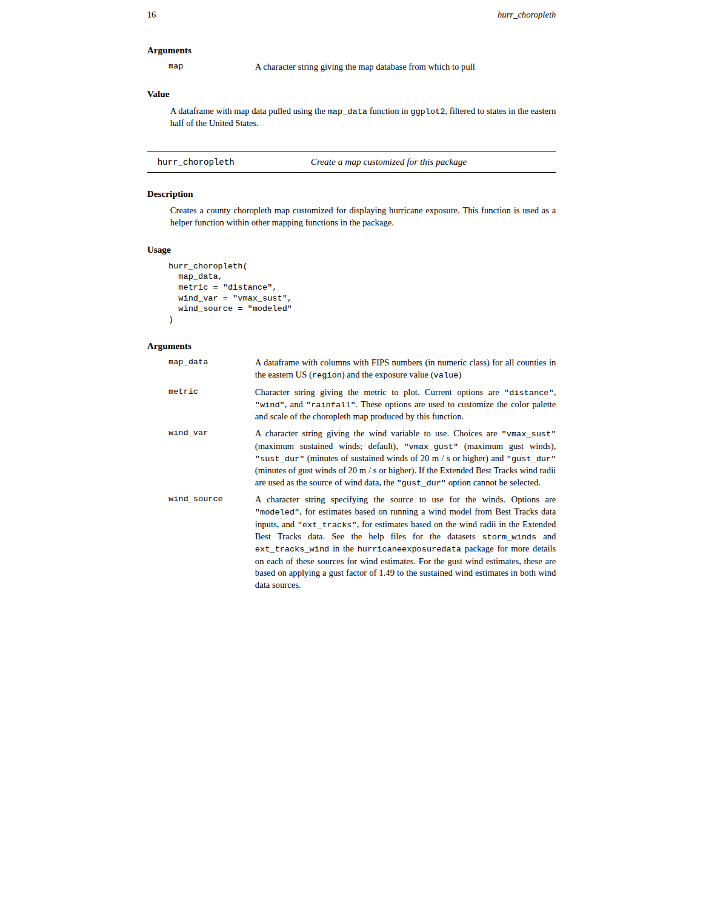16 hurr_choropleth
Arguments
map
A character string giving the map database from which to pull
Value
A dataframe with map data pulled using the map_data function in ggplot2, filtered to states in the eastern half of the United States.
hurr_choropleth Create a map customized for this package
Description
Creates a county choropleth map customized for displaying hurricane exposure. This function is used as a helper function within other mapping functions in the package.
Usage
hurr_choropleth(
  map_data,
  metric = "distance",
  wind_var = "vmax_sust",
  wind_source = "modeled"
)
Arguments
map_data
A dataframe with columns with FIPS numbers (in numeric class) for all counties in the eastern US (region) and the exposure value (value)
metric
Character string giving the metric to plot. Current options are "distance", "wind", and "rainfall". These options are used to customize the color palette and scale of the choropleth map produced by this function.
wind_var
A character string giving the wind variable to use. Choices are "vmax_sust" (maximum sustained winds; default), "vmax_gust" (maximum gust winds), "sust_dur" (minutes of sustained winds of 20 m / s or higher) and "gust_dur" (minutes of gust winds of 20 m / s or higher). If the Extended Best Tracks wind radii are used as the source of wind data, the "gust_dur" option cannot be selected.
wind_source
A character string specifying the source to use for the winds. Options are "modeled", for estimates based on running a wind model from Best Tracks data inputs, and "ext_tracks", for estimates based on the wind radii in the Extended Best Tracks data. See the help files for the datasets storm_winds and ext_tracks_wind in the hurricaneexposuredata package for more details on each of these sources for wind estimates. For the gust wind estimates, these are based on applying a gust factor of 1.49 to the sustained wind estimates in both wind data sources.